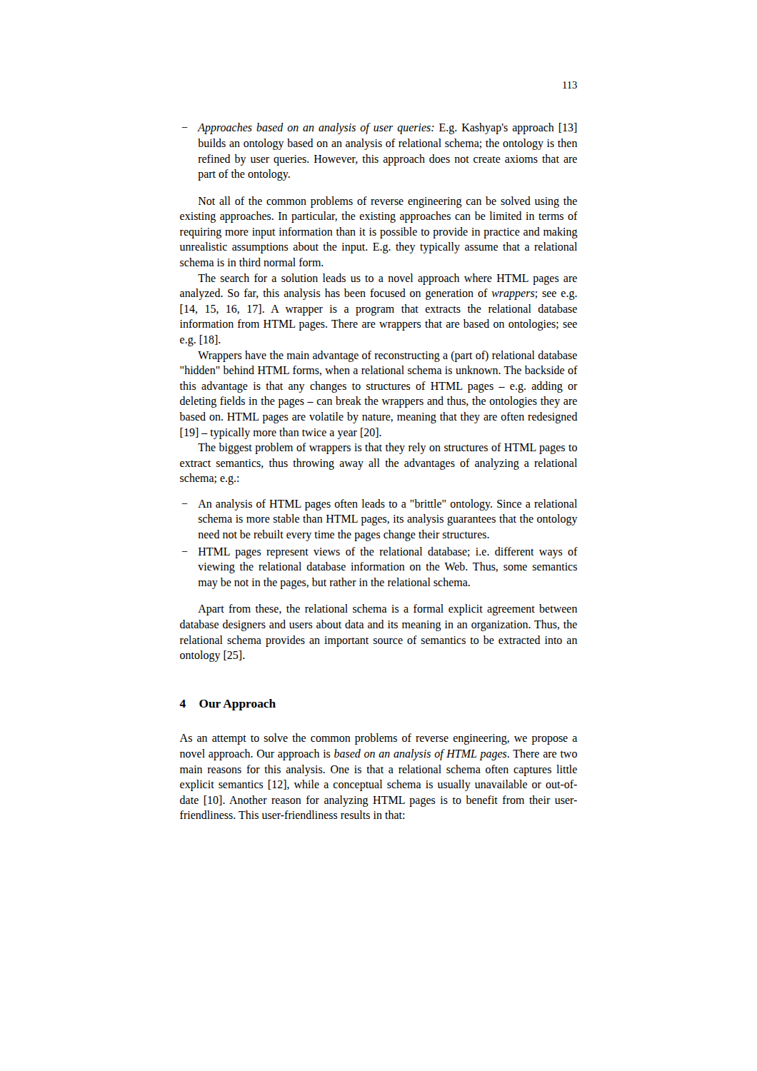113
Approaches based on an analysis of user queries: E.g. Kashyap's approach [13] builds an ontology based on an analysis of relational schema; the ontology is then refined by user queries. However, this approach does not create axioms that are part of the ontology.
Not all of the common problems of reverse engineering can be solved using the existing approaches. In particular, the existing approaches can be limited in terms of requiring more input information than it is possible to provide in practice and making unrealistic assumptions about the input. E.g. they typically assume that a relational schema is in third normal form.
The search for a solution leads us to a novel approach where HTML pages are analyzed. So far, this analysis has been focused on generation of wrappers; see e.g. [14, 15, 16, 17]. A wrapper is a program that extracts the relational database information from HTML pages. There are wrappers that are based on ontologies; see e.g. [18].
Wrappers have the main advantage of reconstructing a (part of) relational database "hidden" behind HTML forms, when a relational schema is unknown. The backside of this advantage is that any changes to structures of HTML pages – e.g. adding or deleting fields in the pages – can break the wrappers and thus, the ontologies they are based on. HTML pages are volatile by nature, meaning that they are often redesigned [19] – typically more than twice a year [20].
The biggest problem of wrappers is that they rely on structures of HTML pages to extract semantics, thus throwing away all the advantages of analyzing a relational schema; e.g.:
An analysis of HTML pages often leads to a "brittle" ontology. Since a relational schema is more stable than HTML pages, its analysis guarantees that the ontology need not be rebuilt every time the pages change their structures.
HTML pages represent views of the relational database; i.e. different ways of viewing the relational database information on the Web. Thus, some semantics may be not in the pages, but rather in the relational schema.
Apart from these, the relational schema is a formal explicit agreement between database designers and users about data and its meaning in an organization. Thus, the relational schema provides an important source of semantics to be extracted into an ontology [25].
4 Our Approach
As an attempt to solve the common problems of reverse engineering, we propose a novel approach. Our approach is based on an analysis of HTML pages. There are two main reasons for this analysis. One is that a relational schema often captures little explicit semantics [12], while a conceptual schema is usually unavailable or out-of-date [10]. Another reason for analyzing HTML pages is to benefit from their user-friendliness. This user-friendliness results in that: